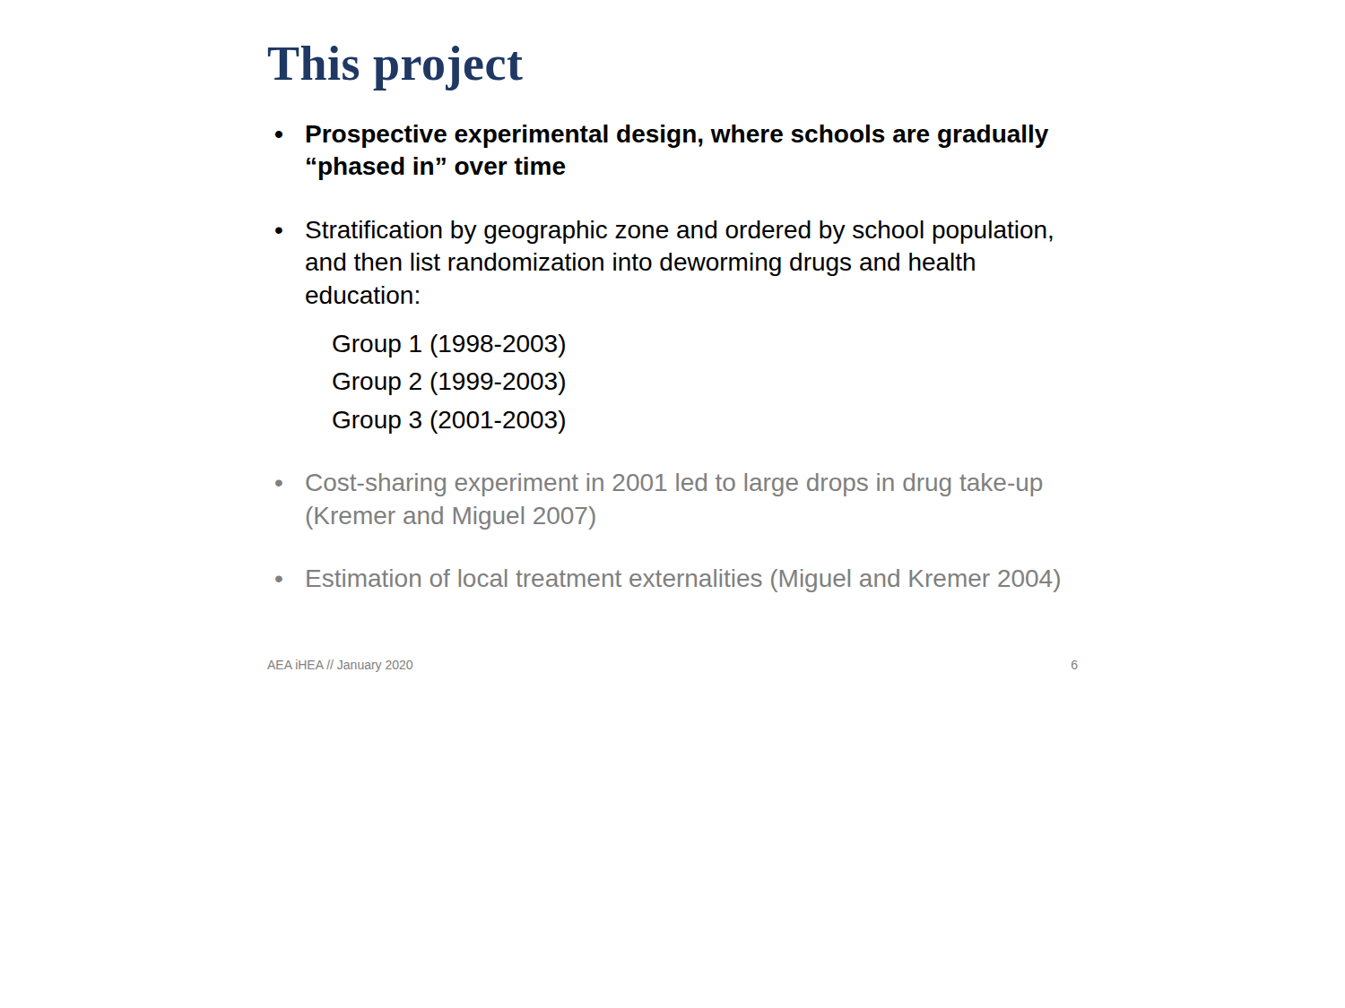This project
Prospective experimental design, where schools are gradually “phased in” over time
Stratification by geographic zone and ordered by school population, and then list randomization into deworming drugs and health education:
Group 1 (1998-2003)
Group 2 (1999-2003)
Group 3 (2001-2003)
Cost-sharing experiment in 2001 led to large drops in drug take-up (Kremer and Miguel 2007)
Estimation of local treatment externalities (Miguel and Kremer 2004)
AEA iHEA // January 2020 6